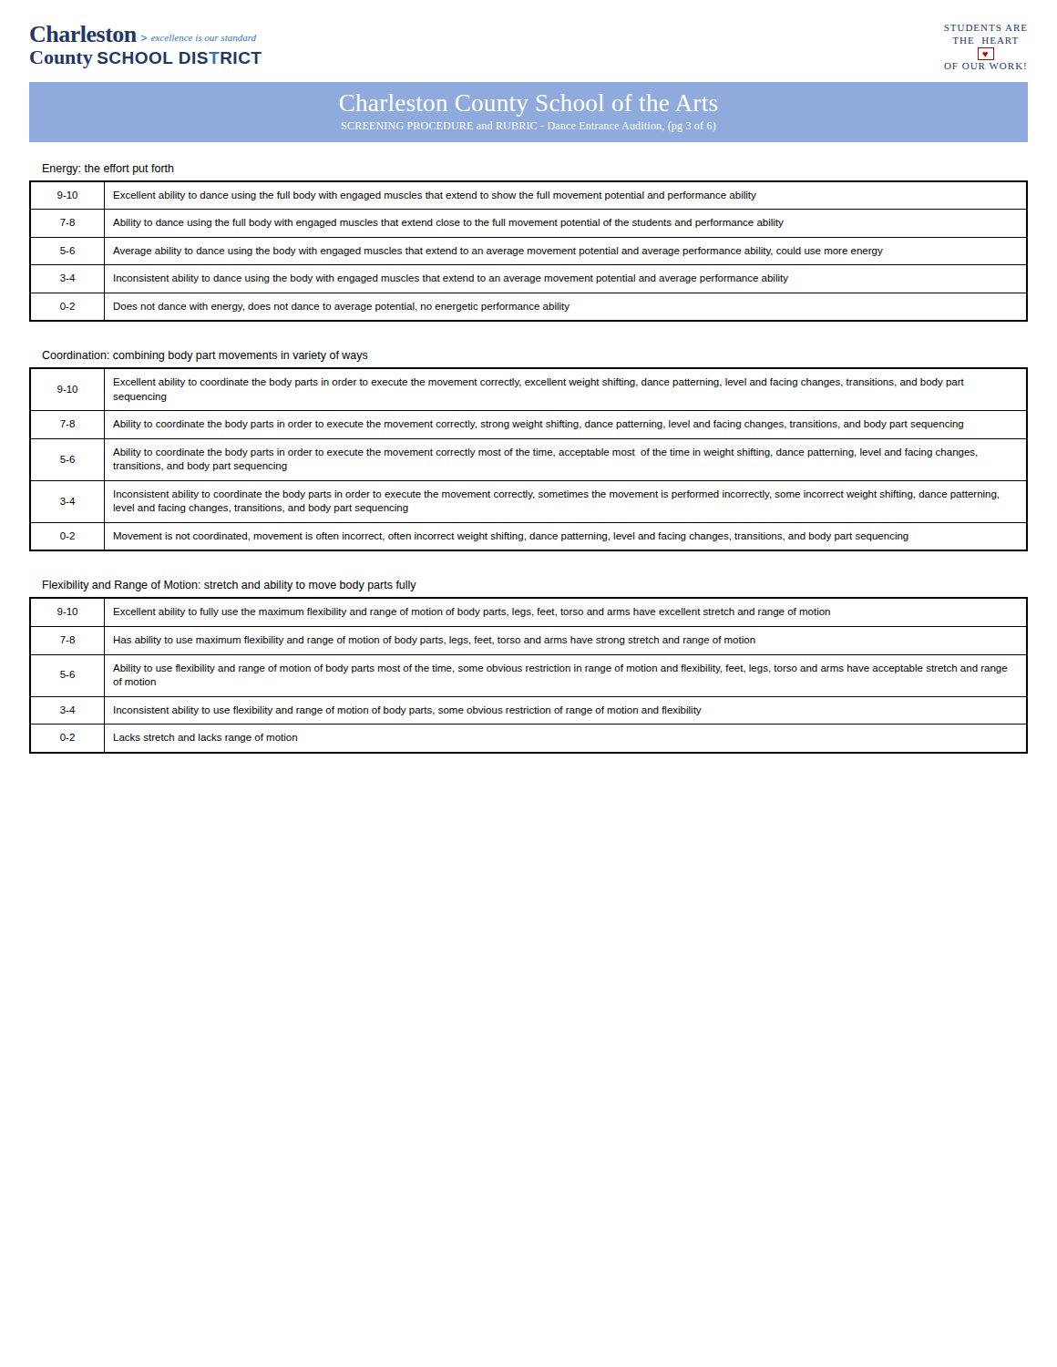Charleston > excellence is our standard
County SCHOOL DISTRICT
STUDENTS ARE
THE HEART
♥
OF OUR WORK!
Charleston County School of the Arts
SCREENING PROCEDURE and RUBRIC - Dance Entrance Audition, (pg 3 of 6)
Energy: the effort put forth
| 9-10 | Excellent ability to dance using the full body with engaged muscles that extend to show the full movement potential and performance ability |
| 7-8 | Ability to dance using the full body with engaged muscles that extend close to the full movement potential of the students and performance ability |
| 5-6 | Average ability to dance using the body with engaged muscles that extend to an average movement potential and average performance ability, could use more energy |
| 3-4 | Inconsistent ability to dance using the body with engaged muscles that extend to an average movement potential and average performance ability |
| 0-2 | Does not dance with energy, does not dance to average potential, no energetic performance ability |
Coordination: combining body part movements in variety of ways
| 9-10 | Excellent ability to coordinate the body parts in order to execute the movement correctly, excellent weight shifting, dance patterning, level and facing changes, transitions, and body part sequencing |
| 7-8 | Ability to coordinate the body parts in order to execute the movement correctly, strong weight shifting, dance patterning, level and facing changes, transitions, and body part sequencing |
| 5-6 | Ability to coordinate the body parts in order to execute the movement correctly most of the time, acceptable most of the time in weight shifting, dance patterning, level and facing changes, transitions, and body part sequencing |
| 3-4 | Inconsistent ability to coordinate the body parts in order to execute the movement correctly, sometimes the movement is performed incorrectly, some incorrect weight shifting, dance patterning, level and facing changes, transitions, and body part sequencing |
| 0-2 | Movement is not coordinated, movement is often incorrect, often incorrect weight shifting, dance patterning, level and facing changes, transitions, and body part sequencing |
Flexibility and Range of Motion: stretch and ability to move body parts fully
| 9-10 | Excellent ability to fully use the maximum flexibility and range of motion of body parts, legs, feet, torso and arms have excellent stretch and range of motion |
| 7-8 | Has ability to use maximum flexibility and range of motion of body parts, legs, feet, torso and arms have strong stretch and range of motion |
| 5-6 | Ability to use flexibility and range of motion of body parts most of the time, some obvious restriction in range of motion and flexibility, feet, legs, torso and arms have acceptable stretch and range of motion |
| 3-4 | Inconsistent ability to use flexibility and range of motion of body parts, some obvious restriction of range of motion and flexibility |
| 0-2 | Lacks stretch and lacks range of motion |